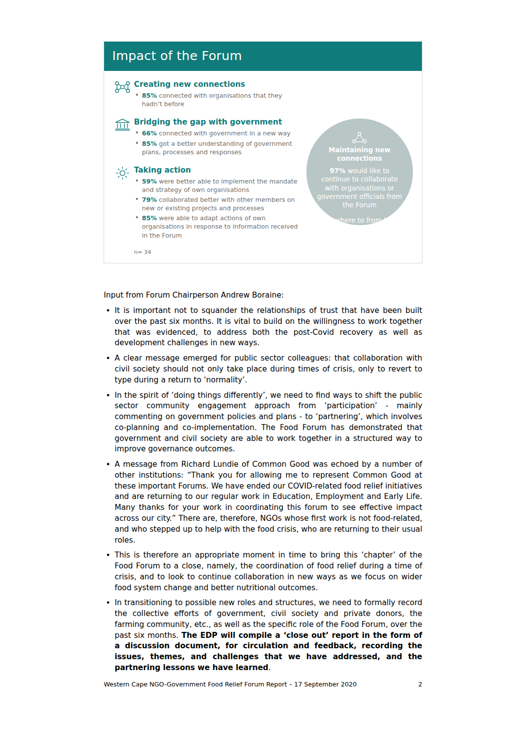Impact of the Forum
Creating new connections
85% connected with organisations that they hadn’t before
Bridging the gap with government
66% connected with government in a new way
85% got a better understanding of government plans, processes and responses
Taking action
59% were better able to implement the mandate and strategy of own organisations
79% collaborated better with other members on new or existing projects and processes
85% were able to adapt actions of own organisations in response to information received in the Forum
n= 34
Maintaining new
connections
97% would like to continue to collaborate with organisations or government officials from the Forum
… so where to from here?
Input from Forum Chairperson Andrew Boraine:
It is important not to squander the relationships of trust that have been built over the past six months. It is vital to build on the willingness to work together that was evidenced, to address both the post-Covid recovery as well as development challenges in new ways.
A clear message emerged for public sector colleagues: that collaboration with civil society should not only take place during times of crisis, only to revert to type during a return to ‘normality’.
In the spirit of ‘doing things differently’, we need to find ways to shift the public sector community engagement approach from ‘participation’ - mainly commenting on government policies and plans - to ‘partnering’, which involves co-planning and co-implementation. The Food Forum has demonstrated that government and civil society are able to work together in a structured way to improve governance outcomes.
A message from Richard Lundie of Common Good was echoed by a number of other institutions: “Thank you for allowing me to represent Common Good at these important Forums. We have ended our COVID-related food relief initiatives and are returning to our regular work in Education, Employment and Early Life. Many thanks for your work in coordinating this forum to see effective impact across our city.” There are, therefore, NGOs whose first work is not food-related, and who stepped up to help with the food crisis, who are returning to their usual roles.
This is therefore an appropriate moment in time to bring this ‘chapter’ of the Food Forum to a close, namely, the coordination of food relief during a time of crisis, and to look to continue collaboration in new ways as we focus on wider food system change and better nutritional outcomes.
In transitioning to possible new roles and structures, we need to formally record the collective efforts of government, civil society and private donors, the farming community, etc., as well as the specific role of the Food Forum, over the past six months. The EDP will compile a ‘close out’ report in the form of a discussion document, for circulation and feedback, recording the issues, themes, and challenges that we have addressed, and the partnering lessons we have learned.
Western Cape NGO-Government Food Relief Forum Report – 17 September 2020 2